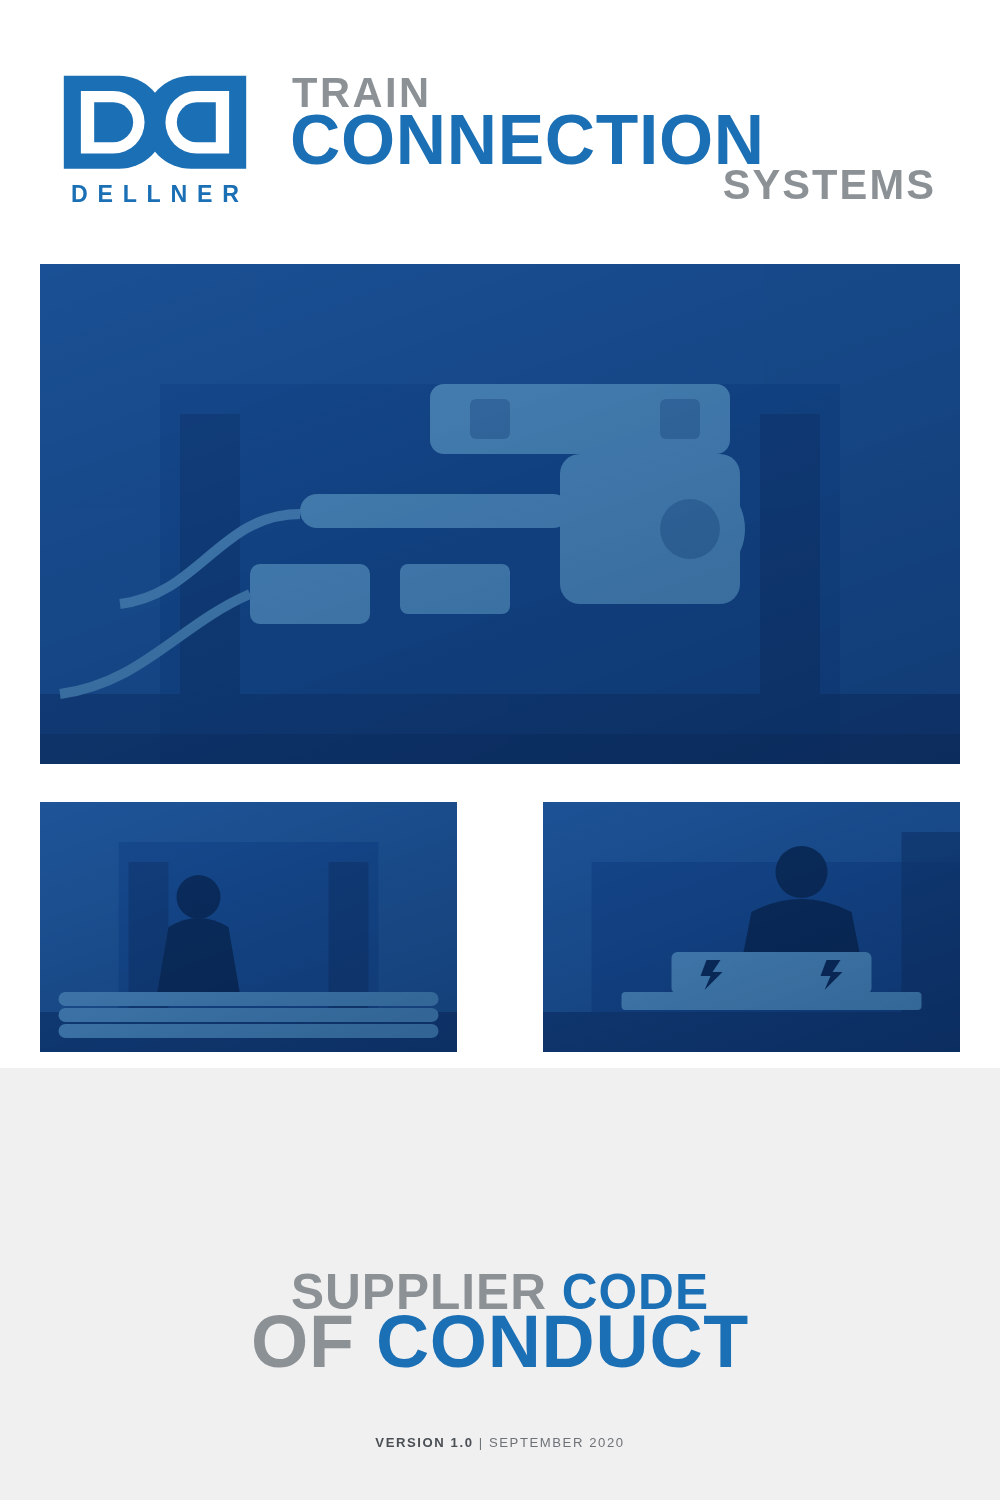DELLNER
TRAIN CONNECTION SYSTEMS
SUPPLIER CODE OF CONDUCT
VERSION 1.0 | SEPTEMBER 2020